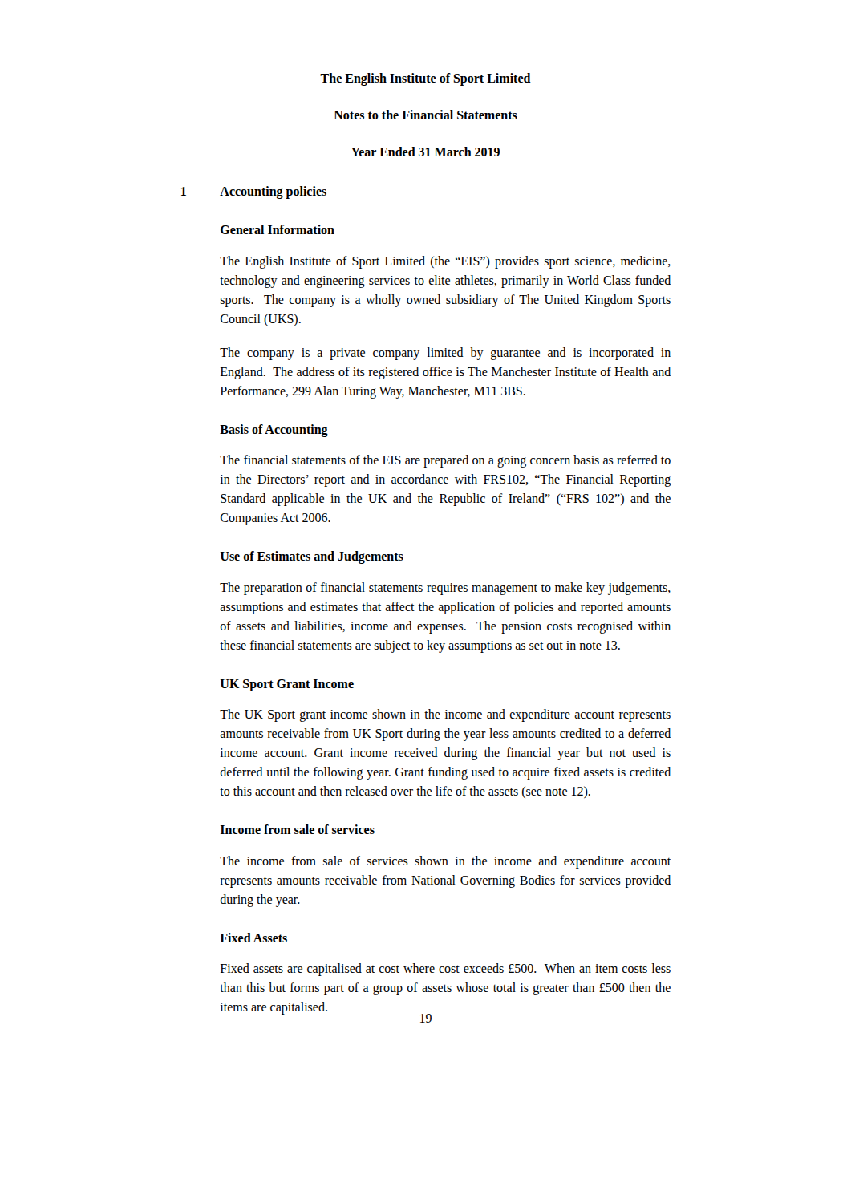The English Institute of Sport Limited
Notes to the Financial Statements
Year Ended 31 March 2019
1 Accounting policies
General Information
The English Institute of Sport Limited (the “EIS”) provides sport science, medicine, technology and engineering services to elite athletes, primarily in World Class funded sports. The company is a wholly owned subsidiary of The United Kingdom Sports Council (UKS).
The company is a private company limited by guarantee and is incorporated in England. The address of its registered office is The Manchester Institute of Health and Performance, 299 Alan Turing Way, Manchester, M11 3BS.
Basis of Accounting
The financial statements of the EIS are prepared on a going concern basis as referred to in the Directors’ report and in accordance with FRS102, “The Financial Reporting Standard applicable in the UK and the Republic of Ireland” (“FRS 102”) and the Companies Act 2006.
Use of Estimates and Judgements
The preparation of financial statements requires management to make key judgements, assumptions and estimates that affect the application of policies and reported amounts of assets and liabilities, income and expenses. The pension costs recognised within these financial statements are subject to key assumptions as set out in note 13.
UK Sport Grant Income
The UK Sport grant income shown in the income and expenditure account represents amounts receivable from UK Sport during the year less amounts credited to a deferred income account. Grant income received during the financial year but not used is deferred until the following year. Grant funding used to acquire fixed assets is credited to this account and then released over the life of the assets (see note 12).
Income from sale of services
The income from sale of services shown in the income and expenditure account represents amounts receivable from National Governing Bodies for services provided during the year.
Fixed Assets
Fixed assets are capitalised at cost where cost exceeds £500. When an item costs less than this but forms part of a group of assets whose total is greater than £500 then the items are capitalised.
19